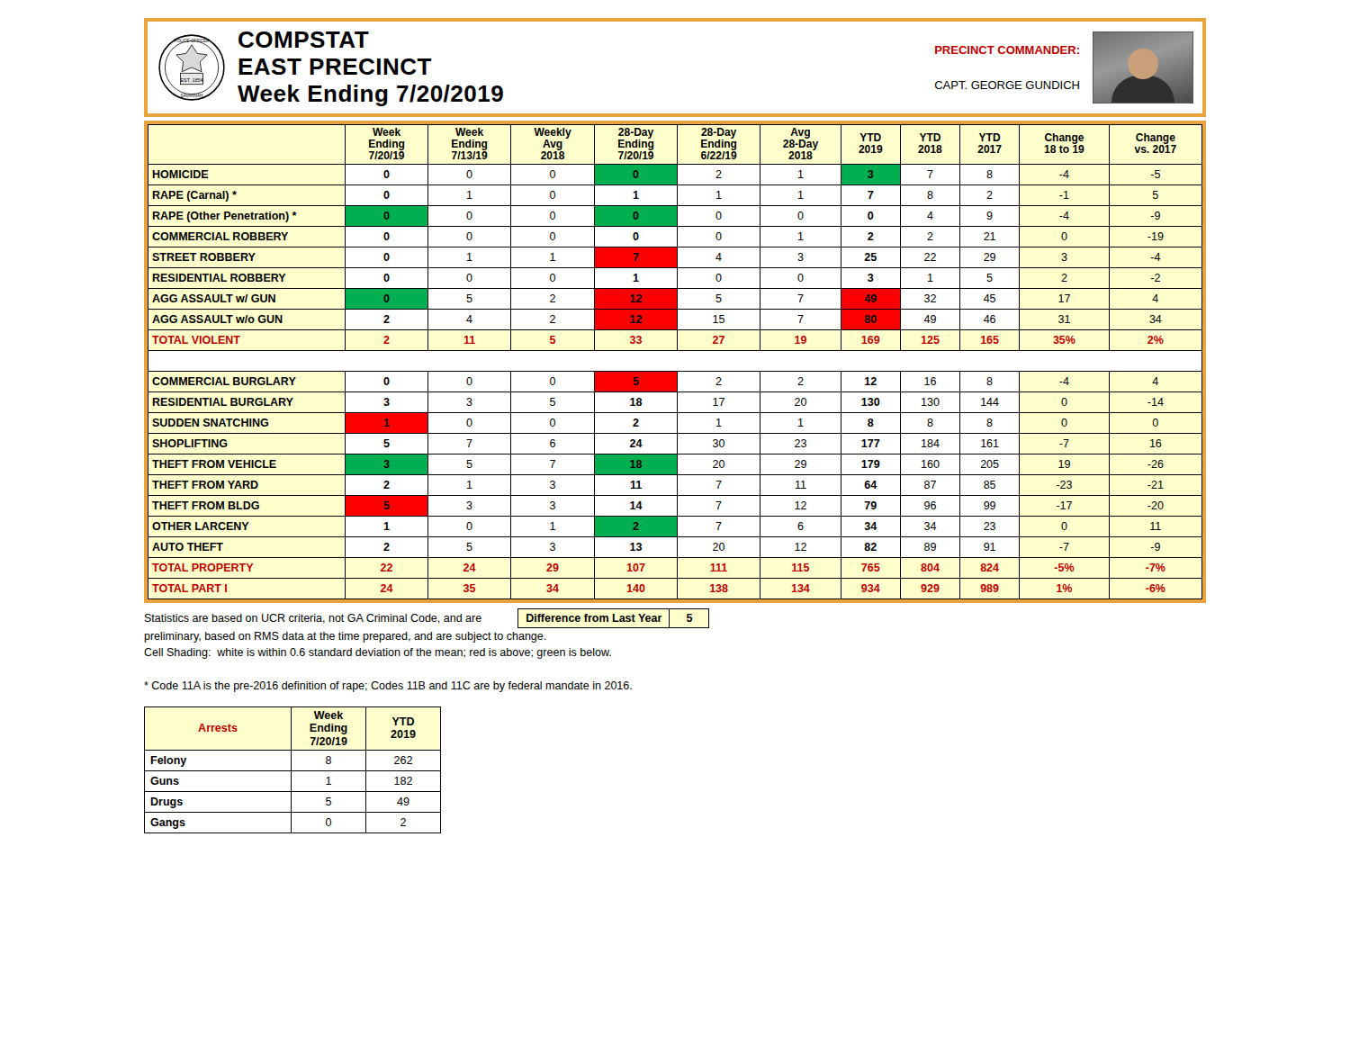EST. 1854 POLICE OFFICER SAVANNAH
COMPSTAT
EAST PRECINCT
Week Ending 7/20/2019
PRECINCT COMMANDER:
CAPT. GEORGE GUNDICH
| | Week Ending 7/20/19 | Week Ending 7/13/19 | Weekly Avg 2018 | 28-Day Ending 7/20/19 | 28-Day Ending 6/22/19 | Avg 28-Day 2018 | YTD 2019 | YTD 2018 | YTD 2017 | Change 18 to 19 | Change vs. 2017 |
| --- | --- | --- | --- | --- | --- | --- | --- | --- | --- | --- | --- |
| HOMICIDE | 0 | 0 | 0 | 0 | 2 | 1 | 3 | 7 | 8 | -4 | -5 |
| RAPE (Carnal) * | 0 | 1 | 0 | 1 | 1 | 1 | 7 | 8 | 2 | -1 | 5 |
| RAPE (Other Penetration) * | 0 | 0 | 0 | 0 | 0 | 0 | 0 | 4 | 9 | -4 | -9 |
| COMMERCIAL ROBBERY | 0 | 0 | 0 | 0 | 0 | 1 | 2 | 2 | 21 | 0 | -19 |
| STREET ROBBERY | 0 | 1 | 1 | 7 | 4 | 3 | 25 | 22 | 29 | 3 | -4 |
| RESIDENTIAL ROBBERY | 0 | 0 | 0 | 1 | 0 | 0 | 3 | 1 | 5 | 2 | -2 |
| AGG ASSAULT w/ GUN | 0 | 5 | 2 | 12 | 5 | 7 | 49 | 32 | 45 | 17 | 4 |
| AGG ASSAULT w/o GUN | 2 | 4 | 2 | 12 | 15 | 7 | 80 | 49 | 46 | 31 | 34 |
| TOTAL VIOLENT | 2 | 11 | 5 | 33 | 27 | 19 | 169 | 125 | 165 | 35% | 2% |
| COMMERCIAL BURGLARY | 0 | 0 | 0 | 5 | 2 | 2 | 12 | 16 | 8 | -4 | 4 |
| RESIDENTIAL BURGLARY | 3 | 3 | 5 | 18 | 17 | 20 | 130 | 130 | 144 | 0 | -14 |
| SUDDEN SNATCHING | 1 | 0 | 0 | 2 | 1 | 1 | 8 | 8 | 8 | 0 | 0 |
| SHOPLIFTING | 5 | 7 | 6 | 24 | 30 | 23 | 177 | 184 | 161 | -7 | 16 |
| THEFT FROM VEHICLE | 3 | 5 | 7 | 18 | 20 | 29 | 179 | 160 | 205 | 19 | -26 |
| THEFT FROM YARD | 2 | 1 | 3 | 11 | 7 | 11 | 64 | 87 | 85 | -23 | -21 |
| THEFT FROM BLDG | 5 | 3 | 3 | 14 | 7 | 12 | 79 | 96 | 99 | -17 | -20 |
| OTHER LARCENY | 1 | 0 | 1 | 2 | 7 | 6 | 34 | 34 | 23 | 0 | 11 |
| AUTO THEFT | 2 | 5 | 3 | 13 | 20 | 12 | 82 | 89 | 91 | -7 | -9 |
| TOTAL PROPERTY | 22 | 24 | 29 | 107 | 111 | 115 | 765 | 804 | 824 | -5% | -7% |
| TOTAL PART I | 24 | 35 | 34 | 140 | 138 | 134 | 934 | 929 | 989 | 1% | -6% |
Statistics are based on UCR criteria, not GA Criminal Code, and are Difference from Last Year 5
preliminary, based on RMS data at the time prepared, and are subject to change.
Cell Shading: white is within 0.6 standard deviation of the mean; red is above; green is below.
* Code 11A is the pre-2016 definition of rape; Codes 11B and 11C are by federal mandate in 2016.
| Arrests | Week Ending 7/20/19 | YTD 2019 |
| --- | --- | --- |
| Felony | 8 | 262 |
| Guns | 1 | 182 |
| Drugs | 5 | 49 |
| Gangs | 0 | 2 |